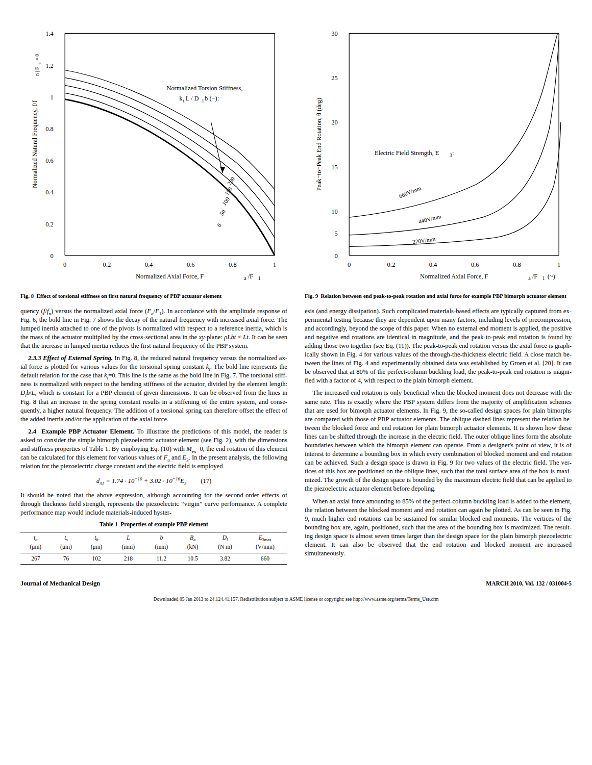Fig. 8 Effect of torsional stiffness on first natural frequency of PBP actuator element
Fig. 9 Relation between end peak-to-peak rotation and axial force for example PBP bimorph actuator element
quency (f/fn) versus the normalized axial force (Fa/F1). In accordance with the amplitude response of Fig. 6, the bold line in Fig. 7 shows the decay of the natural frequency with increased axial force. The lumped inertia attached to one of the pivots is normalized with respect to a reference inertia, which is the mass of the actuator multiplied by the cross-sectional area in the xy-plane: ρLbt × Lt. It can be seen that the increase in lumped inertia reduces the first natural frequency of the PBP system.
2.3.3 Effect of External Spring. In Fig. 8, the reduced natural frequency versus the normalized axial force is plotted for various values for the torsional spring constant kt. The bold line represents the default relation for the case that kt=0. This line is the same as the bold line in Fig. 7. The torsional stiffness is normalized with respect to the bending stiffness of the actuator, divided by the element length: Dlb/L, which is constant for a PBP element of given dimensions. It can be observed from the lines in Fig. 8 that an increase in the spring constant results in a stiffening of the entire system, and consequently, a higher natural frequency. The addition of a torsional spring can therefore offset the effect of the added inertia and/or the application of the axial force.
2.4 Example PBP Actuator Element. To illustrate the predictions of this model, the reader is asked to consider the simple bimorph piezoelectric actuator element (see Fig. 2), with the dimensions and stiffness properties of Table 1. By employing Eq. (10) with Mex=0, the end rotation of this element can be calculated for this element for various values of Fa and E3. In the present analysis, the following relation for the piezoelectric charge constant and the electric field is employed
d31 = 1.74 · 10−10 + 3.02 · 10−16E3(17)
It should be noted that the above expression, although accounting for the second-order effects of through thickness field strength, represents the piezoelectric “virgin” curve performance. A complete performance map would include materials-induced hyster-
Table 1 Properties of example PBP element
| t a | t s | t b | L | b | B a | D l | E 3max |
| --- | --- | --- | --- | --- | --- | --- | --- |
| (μm) | (μm) | (μm) | (mm) | (mm) | (kN) | (N m) | (V/mm) |
| 267 | 76 | 102 | 218 | 11.2 | 10.5 | 3.82 | 660 |
esis (and energy dissipation). Such complicated materials-based effects are typically captured from experimental testing because they are dependent upon many factors, including levels of precompression, and accordingly, beyond the scope of this paper. When no external end moment is applied, the positive and negative end rotations are identical in magnitude, and the peak-to-peak end rotation is found by adding those two together (see Eq. (11)). The peak-to-peak end rotation versus the axial force is graphically shown in Fig. 4 for various values of the through-the-thickness electric field. A close match between the lines of Fig. 4 and experimentally obtained data was established by Groen et al. [20]. It can be observed that at 80% of the perfect-column buckling load, the peak-to-peak end rotation is magnified with a factor of 4, with respect to the plain bimorph element.
The increased end rotation is only beneficial when the blocked moment does not decrease with the same rate. This is exactly where the PBP system differs from the majority of amplification schemes that are used for bimorph actuator elements. In Fig. 9, the so-called design spaces for plain bimorphs are compared with those of PBP actuator elements. The oblique dashed lines represent the relation between the blocked force and end rotation for plain bimorph actuator elements. It is shown how these lines can be shifted through the increase in the electric field. The outer oblique lines form the absolute boundaries between which the bimorph element can operate. From a designer's point of view, it is of interest to determine a bounding box in which every combination of blocked moment and end rotation can be achieved. Such a design space is drawn in Fig. 9 for two values of the electric field. The vertices of this box are positioned on the oblique lines, such that the total surface area of the box is maximized. The growth of the design space is bounded by the maximum electric field that can be applied to the piezoelectric actuator element before depoling.
When an axial force amounting to 85% of the perfect-column buckling load is added to the element, the relation between the blocked moment and end rotation can again be plotted. As can be seen in Fig. 9, much higher end rotations can be sustained for similar blocked end moments. The vertices of the bounding box are, again, positioned, such that the area of the bounding box is maximized. The resulting design space is almost seven times larger than the design space for the plain bimorph piezoelectric element. It can also be observed that the end rotation and blocked moment are increased simultaneously.
Journal of Mechanical Design
MARCH 2010, Vol. 132 / 031004-5
Downloaded 05 Jan 2013 to 24.124.41.157. Redistribution subject to ASME license or copyright; see http://www.asme.org/terms/Terms_Use.cfm